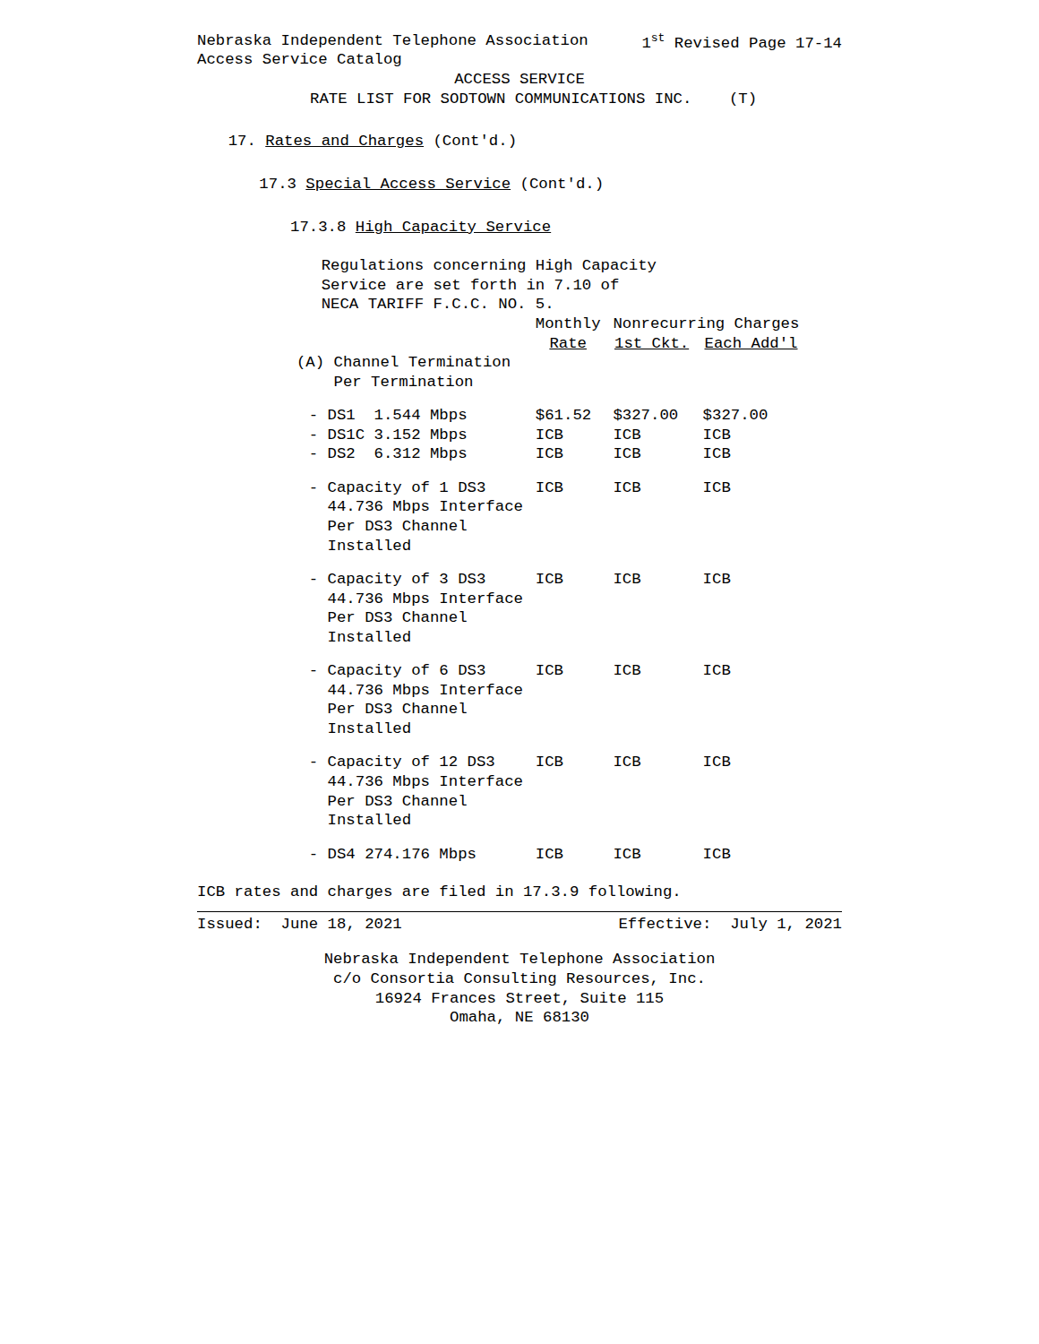Nebraska Independent Telephone Association Access Service Catalog
1st Revised Page 17-14
ACCESS SERVICE RATE LIST FOR SODTOWN COMMUNICATIONS INC. (T)
17. Rates and Charges (Cont'd.)
17.3 Special Access Service (Cont'd.)
17.3.8 High Capacity Service
Regulations concerning High Capacity Service are set forth in 7.10 of NECA TARIFF F.C.C. NO. 5.
| | | Monthly | Nonrecurring Charges |
| | | Rate | 1st Ckt. | Each Add'l |
| (A) Channel Termination Per Termination |
| | - DS1 1.544 Mbps | $61.52 | $327.00 | $327.00 |
| | - DS1C 3.152 Mbps | ICB | ICB | ICB |
| | - DS2 6.312 Mbps | ICB | ICB | ICB |
| | - Capacity of 1 DS3 | ICB | ICB | ICB |
| | 44.736 Mbps Interface Per DS3 Channel Installed | | | |
| | - Capacity of 3 DS3 | ICB | ICB | ICB |
| | 44.736 Mbps Interface Per DS3 Channel Installed | | | |
| | - Capacity of 6 DS3 | ICB | ICB | ICB |
| | 44.736 Mbps Interface Per DS3 Channel Installed | | | |
| | - Capacity of 12 DS3 | ICB | ICB | ICB |
| | 44.736 Mbps Interface Per DS3 Channel Installed | | | |
| | - DS4 274.176 Mbps | ICB | ICB | ICB |
ICB rates and charges are filed in 17.3.9 following.
Issued: June 18, 2021 Effective: July 1, 2021
Nebraska Independent Telephone Association c/o Consortia Consulting Resources, Inc. 16924 Frances Street, Suite 115 Omaha, NE 68130